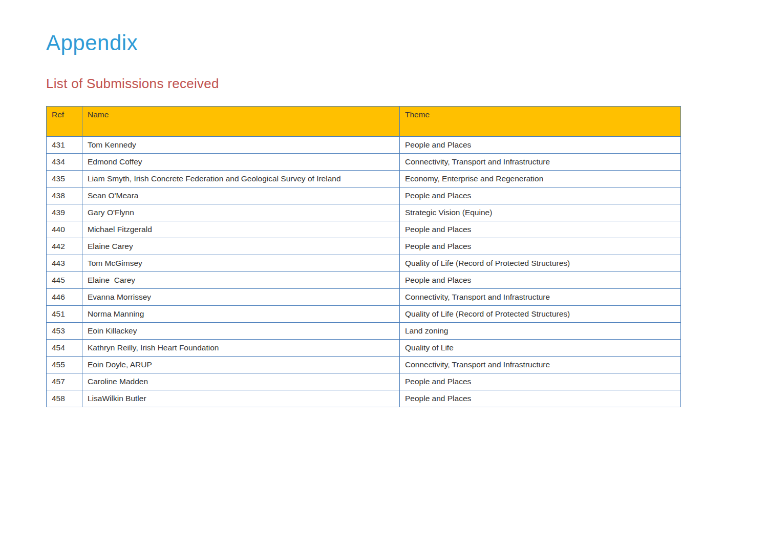Appendix
List of Submissions received
| Ref | Name | Theme |
| --- | --- | --- |
| 431 | Tom Kennedy | People and Places |
| 434 | Edmond Coffey | Connectivity, Transport and Infrastructure |
| 435 | Liam Smyth, Irish Concrete Federation and Geological Survey of Ireland | Economy, Enterprise and Regeneration |
| 438 | Sean O'Meara | People and Places |
| 439 | Gary O'Flynn | Strategic Vision (Equine) |
| 440 | Michael Fitzgerald | People and Places |
| 442 | Elaine Carey | People and Places |
| 443 | Tom McGimsey | Quality of Life (Record of Protected Structures) |
| 445 | Elaine Carey | People and Places |
| 446 | Evanna Morrissey | Connectivity, Transport and Infrastructure |
| 451 | Norma Manning | Quality of Life (Record of Protected Structures) |
| 453 | Eoin Killackey | Land zoning |
| 454 | Kathryn Reilly, Irish Heart Foundation | Quality of Life |
| 455 | Eoin Doyle, ARUP | Connectivity, Transport and Infrastructure |
| 457 | Caroline Madden | People and Places |
| 458 | LisaWilkin Butler | People and Places |